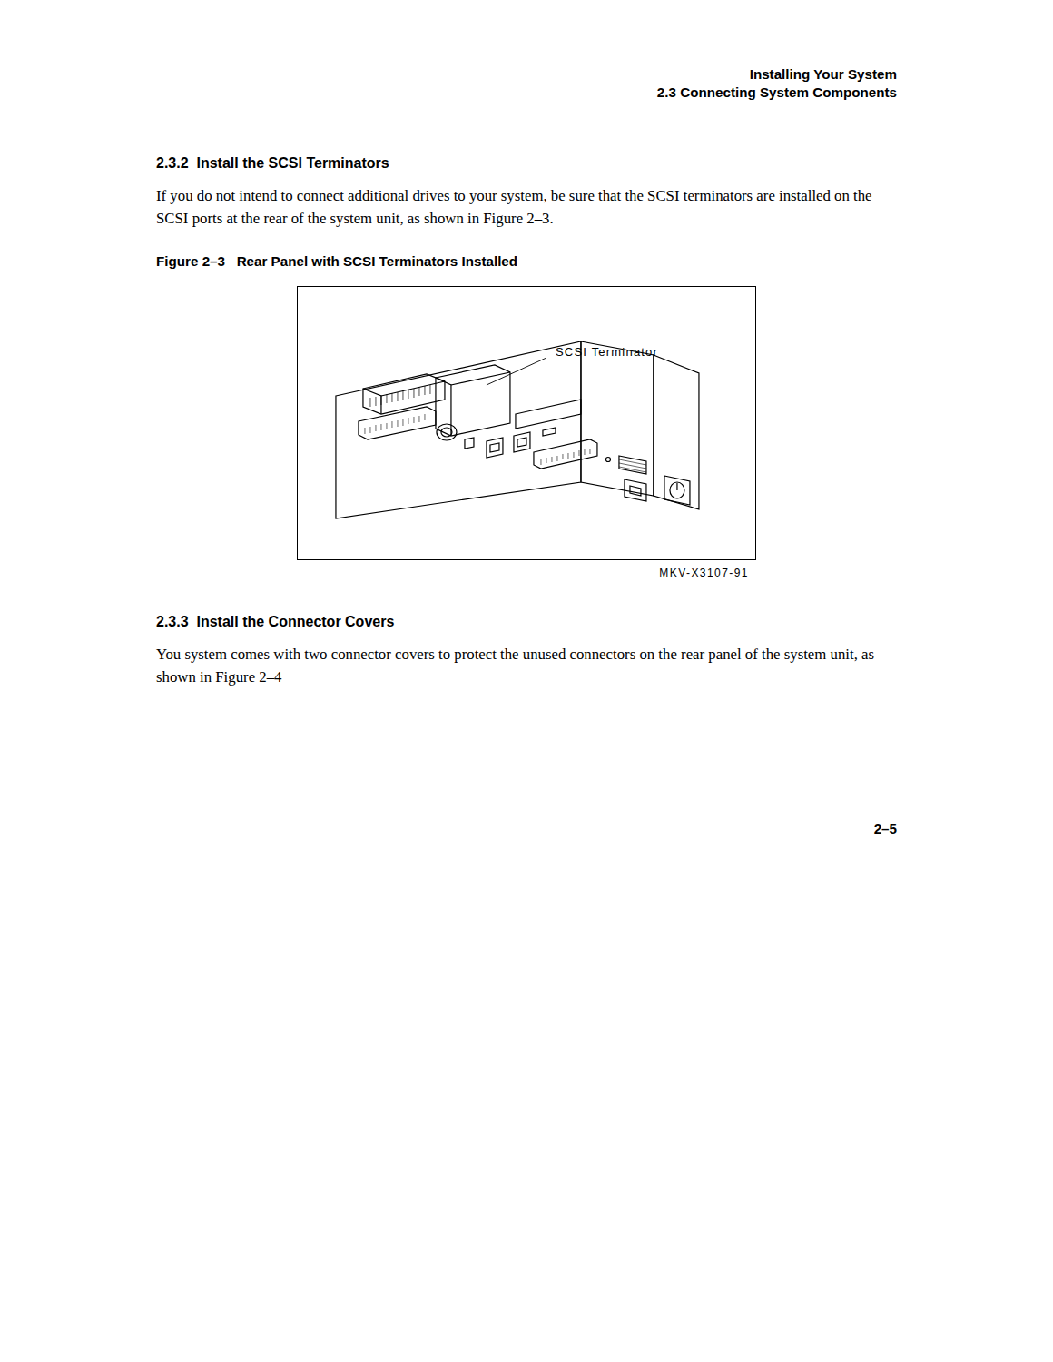Installing Your System
2.3 Connecting System Components
2.3.2 Install the SCSI Terminators
If you do not intend to connect additional drives to your system, be sure that the SCSI terminators are installed on the SCSI ports at the rear of the system unit, as shown in Figure 2–3.
Figure 2–3 Rear Panel with SCSI Terminators Installed
SCSI Terminator
MKV-X3107-91
2.3.3 Install the Connector Covers
You system comes with two connector covers to protect the unused connectors on the rear panel of the system unit, as shown in Figure 2–4
2–5